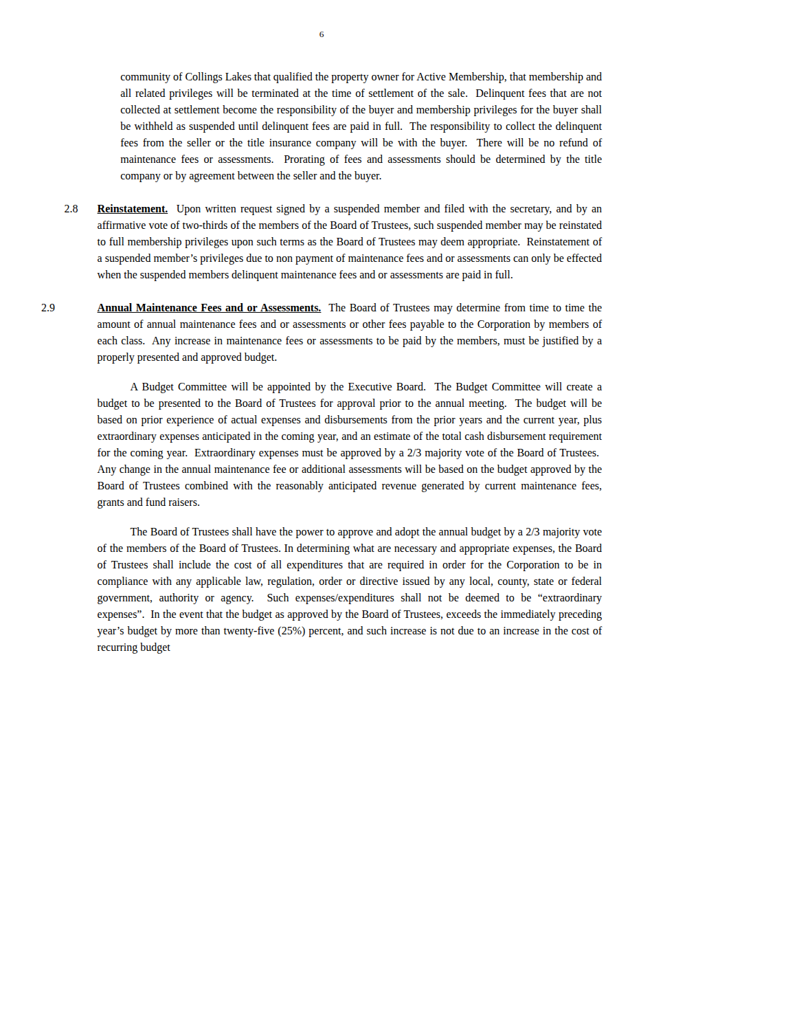6
community of Collings Lakes that qualified the property owner for Active Membership, that membership and all related privileges will be terminated at the time of settlement of the sale. Delinquent fees that are not collected at settlement become the responsibility of the buyer and membership privileges for the buyer shall be withheld as suspended until delinquent fees are paid in full. The responsibility to collect the delinquent fees from the seller or the title insurance company will be with the buyer. There will be no refund of maintenance fees or assessments. Prorating of fees and assessments should be determined by the title company or by agreement between the seller and the buyer.
2.8
Reinstatement. Upon written request signed by a suspended member and filed with the secretary, and by an affirmative vote of two-thirds of the members of the Board of Trustees, such suspended member may be reinstated to full membership privileges upon such terms as the Board of Trustees may deem appropriate. Reinstatement of a suspended member’s privileges due to non payment of maintenance fees and or assessments can only be effected when the suspended members delinquent maintenance fees and or assessments are paid in full.
2.9
Annual Maintenance Fees and or Assessments. The Board of Trustees may determine from time to time the amount of annual maintenance fees and or assessments or other fees payable to the Corporation by members of each class. Any increase in maintenance fees or assessments to be paid by the members, must be justified by a properly presented and approved budget.
A Budget Committee will be appointed by the Executive Board. The Budget Committee will create a budget to be presented to the Board of Trustees for approval prior to the annual meeting. The budget will be based on prior experience of actual expenses and disbursements from the prior years and the current year, plus extraordinary expenses anticipated in the coming year, and an estimate of the total cash disbursement requirement for the coming year. Extraordinary expenses must be approved by a 2/3 majority vote of the Board of Trustees. Any change in the annual maintenance fee or additional assessments will be based on the budget approved by the Board of Trustees combined with the reasonably anticipated revenue generated by current maintenance fees, grants and fund raisers.
The Board of Trustees shall have the power to approve and adopt the annual budget by a 2/3 majority vote of the members of the Board of Trustees. In determining what are necessary and appropriate expenses, the Board of Trustees shall include the cost of all expenditures that are required in order for the Corporation to be in compliance with any applicable law, regulation, order or directive issued by any local, county, state or federal government, authority or agency. Such expenses/expenditures shall not be deemed to be “extraordinary expenses”. In the event that the budget as approved by the Board of Trustees, exceeds the immediately preceding year’s budget by more than twenty-five (25%) percent, and such increase is not due to an increase in the cost of recurring budget